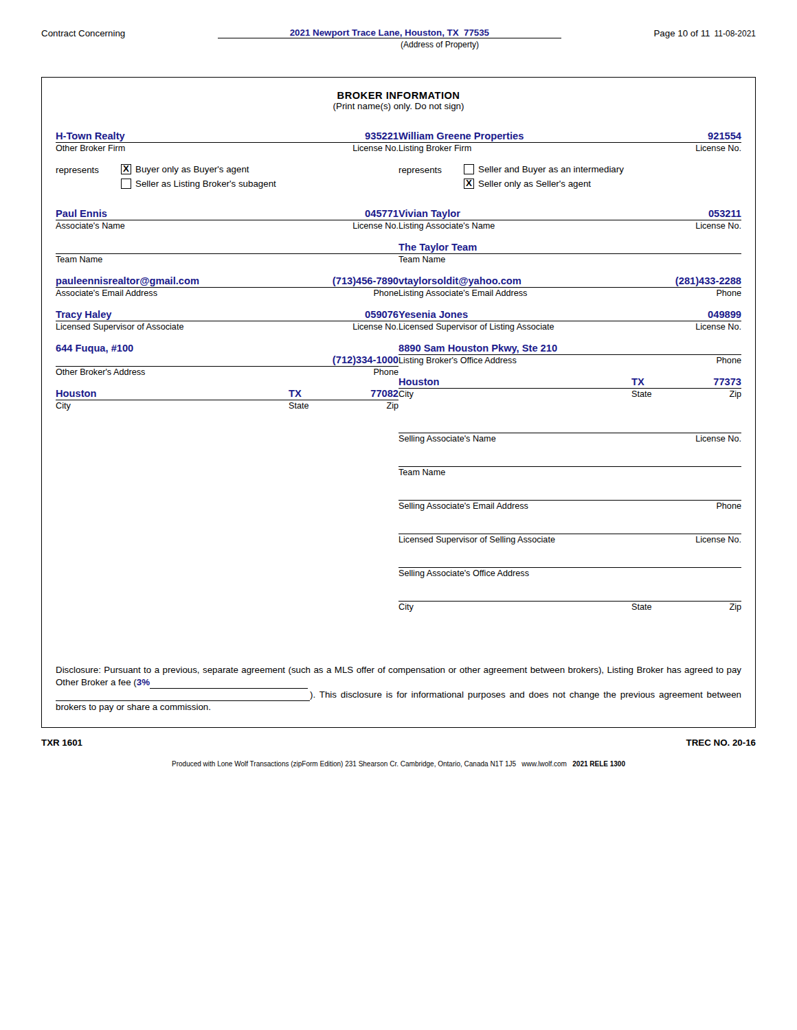Contract Concerning
2021 Newport Trace Lane, Houston, TX 77535
Page 10 of 1111-08-2021
(Address of Property)
BROKER INFORMATION
(Print name(s) only. Do not sign)
| H-Town Realty 935221 Other Broker Firm License No. represents X Buyer only as Buyer's agent Seller as Listing Broker's subagent Paul Ennis 045771 Associate's Name License No. Team Name pauleennisrealtor@gmail.com (713)456-7890 Associate's Email Address Phone Tracy Haley 059076 Licensed Supervisor of Associate License No. 644 Fuqua, #100 (712)334-1000 Other Broker's Address Phone Houston TX 77082 City State Zip | William Greene Properties 921554 Listing Broker Firm License No. represents Seller and Buyer as an intermediary X Seller only as Seller's agent Vivian Taylor 053211 Listing Associate's Name License No. The Taylor Team Team Name vtaylorsoldit@yahoo.com (281)433-2288 Listing Associate's Email Address Phone Yesenia Jones 049899 Licensed Supervisor of Listing Associate License No. 8890 Sam Houston Pkwy, Ste 210 Listing Broker's Office Address Phone Houston TX 77373 City State Zip Selling Associate's Name License No. Team Name Selling Associate's Email Address Phone Licensed Supervisor of Selling Associate License No. Selling Associate's Office Address City State Zip |
Disclosure: Pursuant to a previous, separate agreement (such as a MLS offer of compensation or other agreement between brokers), Listing Broker has agreed to pay Other Broker a fee (3%
). This disclosure is for informational purposes and does not change the previous agreement between brokers to pay or share a commission.
TXR 1601
TREC NO. 20-16
Produced with Lone Wolf Transactions (zipForm Edition) 231 Shearson Cr. Cambridge, Ontario, Canada N1T 1J5 www.lwolf.com 2021 RELE 1300